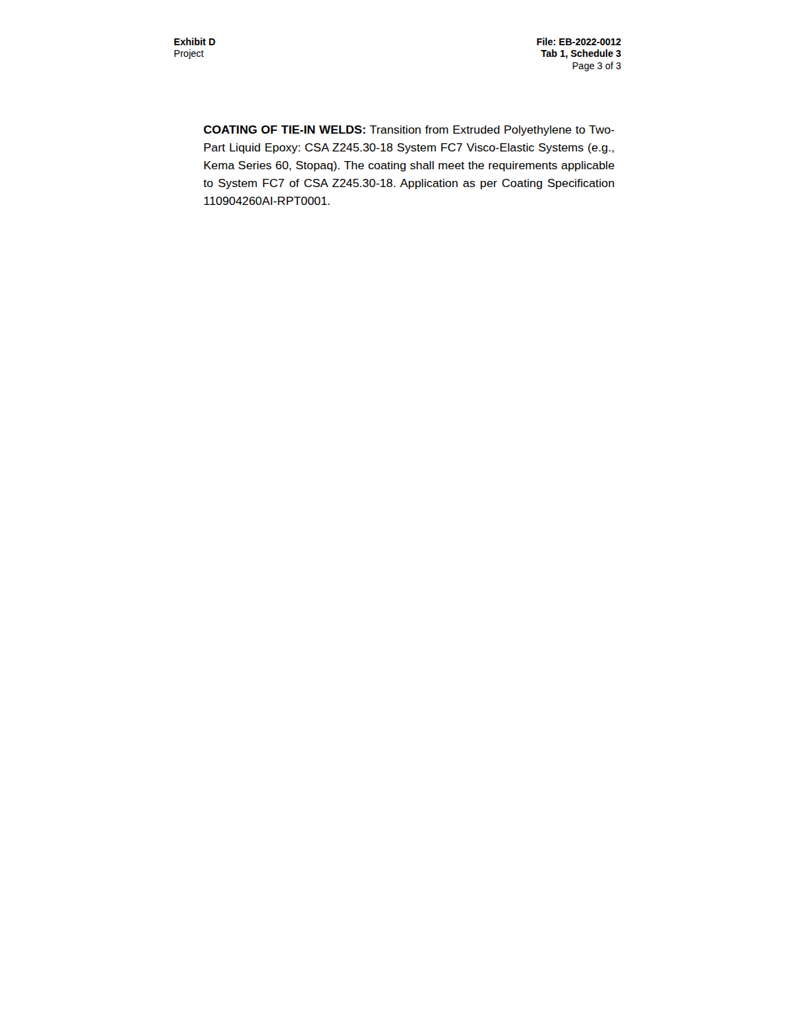Exhibit D
Project
File: EB-2022-0012
Tab 1, Schedule 3
Page 3 of 3
COATING OF TIE-IN WELDS: Transition from Extruded Polyethylene to Two-Part Liquid Epoxy: CSA Z245.30-18 System FC7 Visco-Elastic Systems (e.g., Kema Series 60, Stopaq). The coating shall meet the requirements applicable to System FC7 of CSA Z245.30-18. Application as per Coating Specification 110904260AI-RPT0001.